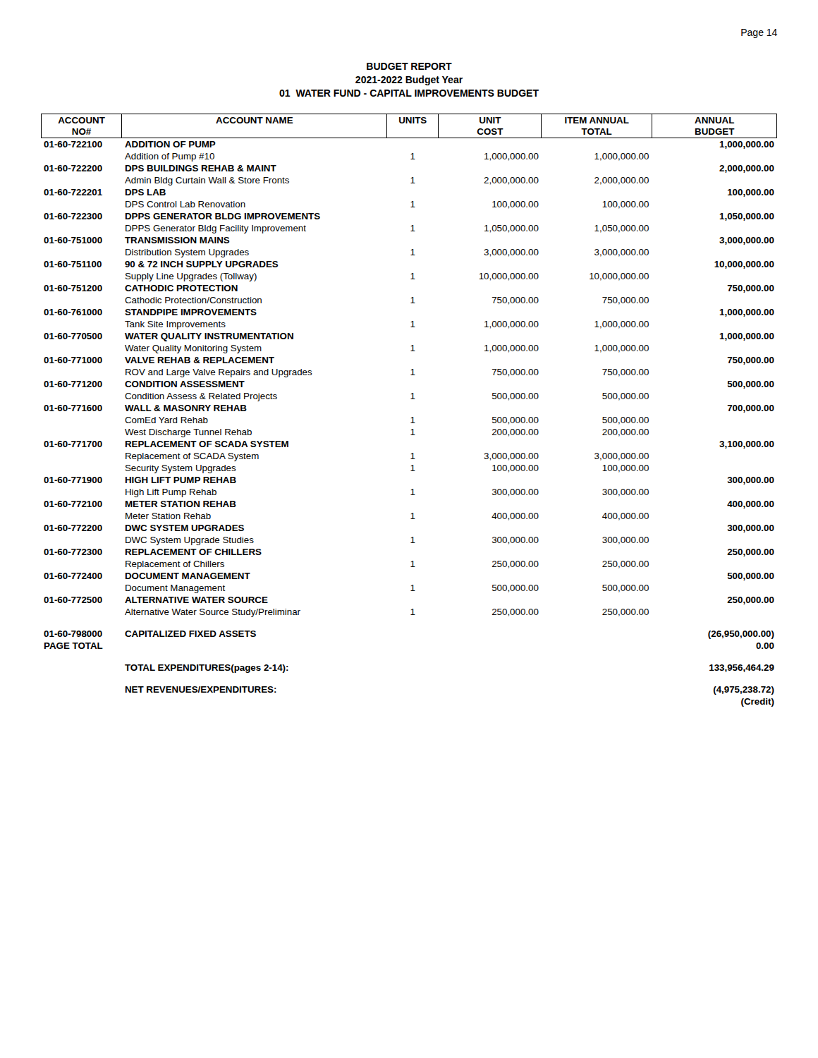Page 14
BUDGET REPORT
2021-2022 Budget Year
01 WATER FUND - CAPITAL IMPROVEMENTS BUDGET
| ACCOUNT NO# | ACCOUNT NAME | UNITS | UNIT COST | ITEM ANNUAL TOTAL | ANNUAL BUDGET |
| --- | --- | --- | --- | --- | --- |
| 01-60-722100 | ADDITION OF PUMP | | | | 1,000,000.00 |
| | Addition of Pump #10 | 1 | 1,000,000.00 | 1,000,000.00 | |
| 01-60-722200 | DPS BUILDINGS REHAB & MAINT | | | | 2,000,000.00 |
| | Admin Bldg Curtain Wall & Store Fronts | 1 | 2,000,000.00 | 2,000,000.00 | |
| 01-60-722201 | DPS LAB | | | | 100,000.00 |
| | DPS Control Lab Renovation | 1 | 100,000.00 | 100,000.00 | |
| 01-60-722300 | DPPS GENERATOR BLDG IMPROVEMENTS | | | | 1,050,000.00 |
| | DPPS Generator Bldg Facility Improvement | 1 | 1,050,000.00 | 1,050,000.00 | |
| 01-60-751000 | TRANSMISSION MAINS | | | | 3,000,000.00 |
| | Distribution System Upgrades | 1 | 3,000,000.00 | 3,000,000.00 | |
| 01-60-751100 | 90 & 72 INCH SUPPLY UPGRADES | | | | 10,000,000.00 |
| | Supply Line Upgrades (Tollway) | 1 | 10,000,000.00 | 10,000,000.00 | |
| 01-60-751200 | CATHODIC PROTECTION | | | | 750,000.00 |
| | Cathodic Protection/Construction | 1 | 750,000.00 | 750,000.00 | |
| 01-60-761000 | STANDPIPE IMPROVEMENTS | | | | 1,000,000.00 |
| | Tank Site Improvements | 1 | 1,000,000.00 | 1,000,000.00 | |
| 01-60-770500 | WATER QUALITY INSTRUMENTATION | | | | 1,000,000.00 |
| | Water Quality Monitoring System | 1 | 1,000,000.00 | 1,000,000.00 | |
| 01-60-771000 | VALVE REHAB & REPLACEMENT | | | | 750,000.00 |
| | ROV and Large Valve Repairs and Upgrades | 1 | 750,000.00 | 750,000.00 | |
| 01-60-771200 | CONDITION ASSESSMENT | | | | 500,000.00 |
| | Condition Assess & Related Projects | 1 | 500,000.00 | 500,000.00 | |
| 01-60-771600 | WALL & MASONRY REHAB | | | | 700,000.00 |
| | ComEd Yard Rehab | 1 | 500,000.00 | 500,000.00 | |
| | West Discharge Tunnel Rehab | 1 | 200,000.00 | 200,000.00 | |
| 01-60-771700 | REPLACEMENT OF SCADA SYSTEM | | | | 3,100,000.00 |
| | Replacement of SCADA System | 1 | 3,000,000.00 | 3,000,000.00 | |
| | Security System Upgrades | 1 | 100,000.00 | 100,000.00 | |
| 01-60-771900 | HIGH LIFT PUMP REHAB | | | | 300,000.00 |
| | High Lift Pump Rehab | 1 | 300,000.00 | 300,000.00 | |
| 01-60-772100 | METER STATION REHAB | | | | 400,000.00 |
| | Meter Station Rehab | 1 | 400,000.00 | 400,000.00 | |
| 01-60-772200 | DWC SYSTEM UPGRADES | | | | 300,000.00 |
| | DWC System Upgrade Studies | 1 | 300,000.00 | 300,000.00 | |
| 01-60-772300 | REPLACEMENT OF CHILLERS | | | | 250,000.00 |
| | Replacement of Chillers | 1 | 250,000.00 | 250,000.00 | |
| 01-60-772400 | DOCUMENT MANAGEMENT | | | | 500,000.00 |
| | Document Management | 1 | 500,000.00 | 500,000.00 | |
| 01-60-772500 | ALTERNATIVE WATER SOURCE | | | | 250,000.00 |
| | Alternative Water Source Study/Preliminar | 1 | 250,000.00 | 250,000.00 | |
| 01-60-798000 | CAPITALIZED FIXED ASSETS | | | | (26,950,000.00) |
| PAGE TOTAL | | | | | 0.00 |
| | TOTAL EXPENDITURES(pages 2-14): | | | | 133,956,464.29 |
| | NET REVENUES/EXPENDITURES: | | | | (4,975,238.72) |
| | | | | | (Credit) |